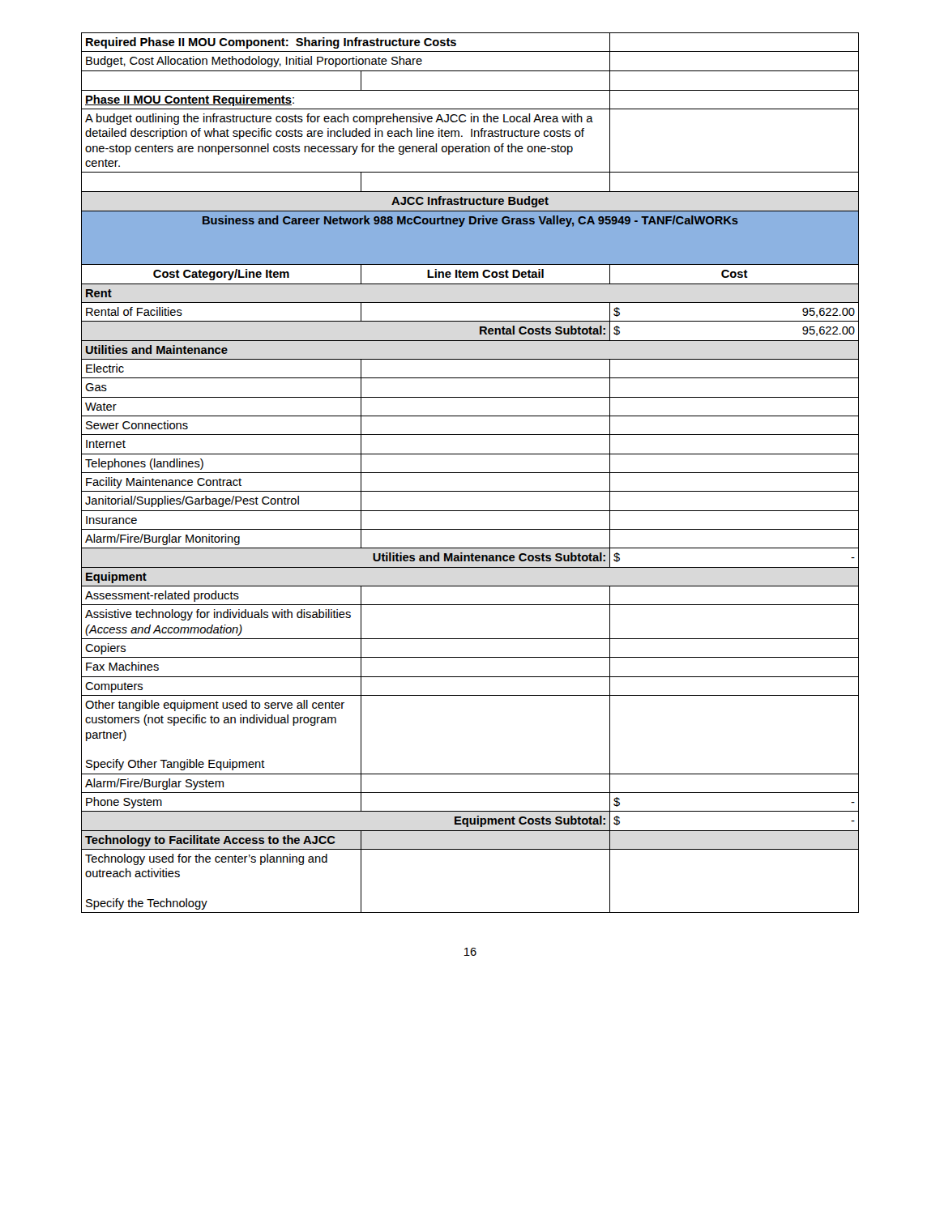| Required Phase II MOU Component: Sharing Infrastructure Costs | |
| Budget, Cost Allocation Methodology, Initial Proportionate Share | |
| Phase II MOU Content Requirements : | |
| A budget outlining the infrastructure costs for each comprehensive AJCC in the Local Area with a detailed description of what specific costs are included in each line item. Infrastructure costs of one-stop centers are nonpersonnel costs necessary for the general operation of the one-stop center. | |
| AJCC Infrastructure Budget |
| Business and Career Network 988 McCourtney Drive Grass Valley, CA 95949 - TANF/CalWORKs |
| Cost Category/Line Item | Line Item Cost Detail | Cost |
| Rent |
| Rental of Facilities | | $ 95,622.00 |
| Rental Costs Subtotal: | $ 95,622.00 |
| Utilities and Maintenance |
| Electric | | |
| Gas | | |
| Water | | |
| Sewer Connections | | |
| Internet | | |
| Telephones (landlines) | | |
| Facility Maintenance Contract | | |
| Janitorial/Supplies/Garbage/Pest Control | | |
| Insurance | | |
| Alarm/Fire/Burglar Monitoring | | |
| Utilities and Maintenance Costs Subtotal: | $ - |
| Equipment |
| Assessment-related products | | |
| Assistive technology for individuals with disabilities (Access and Accommodation) | | |
| Copiers | | |
| Fax Machines | | |
| Computers | | |
| Other tangible equipment used to serve all center customers (not specific to an individual program partner) Specify Other Tangible Equipment | | |
| Alarm/Fire/Burglar System | | |
| Phone System | | $ - |
| Equipment Costs Subtotal: | $ - |
| Technology to Facilitate Access to the AJCC | | |
| Technology used for the center’s planning and outreach activities Specify the Technology | | |
16